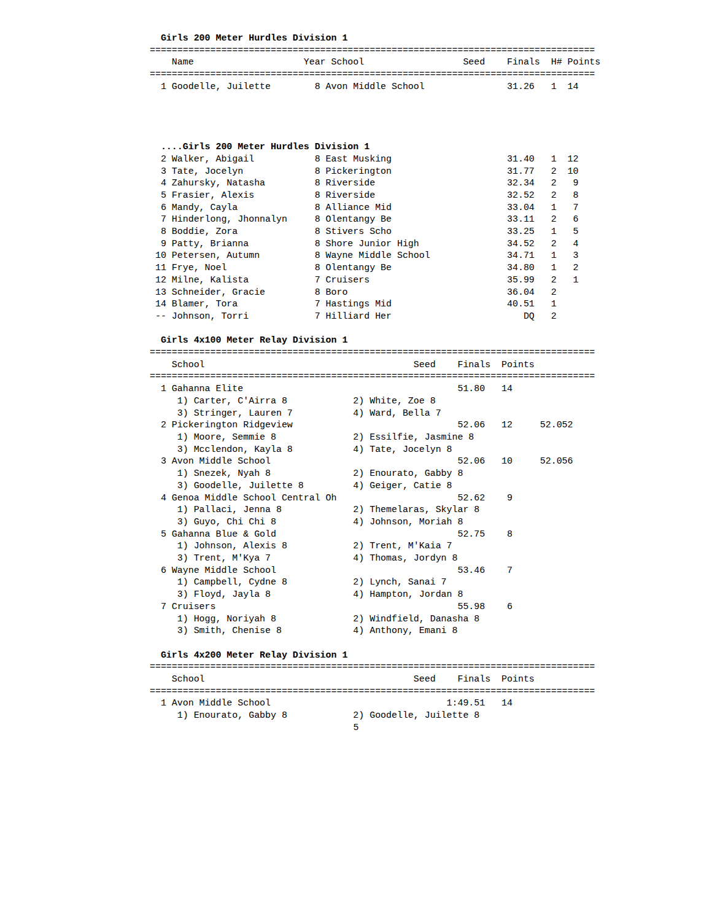Girls 200 Meter Hurdles Division 1
=================================================================================
    Name                    Year School                  Seed    Finals  H# Points
=================================================================================
  1 Goodelle, Juilette        8 Avon Middle School               31.26   1  14




  ....Girls 200 Meter Hurdles Division 1
  2 Walker, Abigail           8 East Musking                     31.40   1  12
  3 Tate, Jocelyn             8 Pickerington                     31.77   2  10
  4 Zahursky, Natasha         8 Riverside                        32.34   2   9
  5 Frasier, Alexis           8 Riverside                        32.52   2   8
  6 Mandy, Cayla              8 Alliance Mid                     33.04   1   7
  7 Hinderlong, Jhonnalyn     8 Olentangy Be                     33.11   2   6
  8 Boddie, Zora              8 Stivers Scho                     33.25   1   5
  9 Patty, Brianna            8 Shore Junior High                34.52   2   4
 10 Petersen, Autumn          8 Wayne Middle School              34.71   1   3
 11 Frye, Noel                8 Olentangy Be                     34.80   1   2
 12 Milne, Kalista            7 Cruisers                         35.99   2   1
 13 Schneider, Gracie         8 Boro                             36.04   2
 14 Blamer, Tora              7 Hastings Mid                     40.51   1
 -- Johnson, Torri            7 Hilliard Her                        DQ   2

  Girls 4x100 Meter Relay Division 1
=================================================================================
    School                                      Seed    Finals  Points
=================================================================================
  1 Gahanna Elite                                       51.80   14
     1) Carter, C'Airra 8            2) White, Zoe 8
     3) Stringer, Lauren 7           4) Ward, Bella 7
  2 Pickerington Ridgeview                              52.06   12     52.052
     1) Moore, Semmie 8              2) Essilfie, Jasmine 8
     3) Mcclendon, Kayla 8           4) Tate, Jocelyn 8
  3 Avon Middle School                                  52.06   10     52.056
     1) Snezek, Nyah 8               2) Enourato, Gabby 8
     3) Goodelle, Juilette 8         4) Geiger, Catie 8
  4 Genoa Middle School Central Oh                      52.62    9
     1) Pallaci, Jenna 8             2) Themelaras, Skylar 8
     3) Guyo, Chi Chi 8              4) Johnson, Moriah 8
  5 Gahanna Blue & Gold                                 52.75    8
     1) Johnson, Alexis 8            2) Trent, M'Kaia 7
     3) Trent, M'Kya 7               4) Thomas, Jordyn 8
  6 Wayne Middle School                                 53.46    7
     1) Campbell, Cydne 8            2) Lynch, Sanai 7
     3) Floyd, Jayla 8               4) Hampton, Jordan 8
  7 Cruisers                                            55.98    6
     1) Hogg, Noriyah 8              2) Windfield, Danasha 8
     3) Smith, Chenise 8             4) Anthony, Emani 8

  Girls 4x200 Meter Relay Division 1
=================================================================================
    School                                      Seed    Finals  Points
=================================================================================
  1 Avon Middle School                                1:49.51   14
     1) Enourato, Gabby 8            2) Goodelle, Juilette 8
5